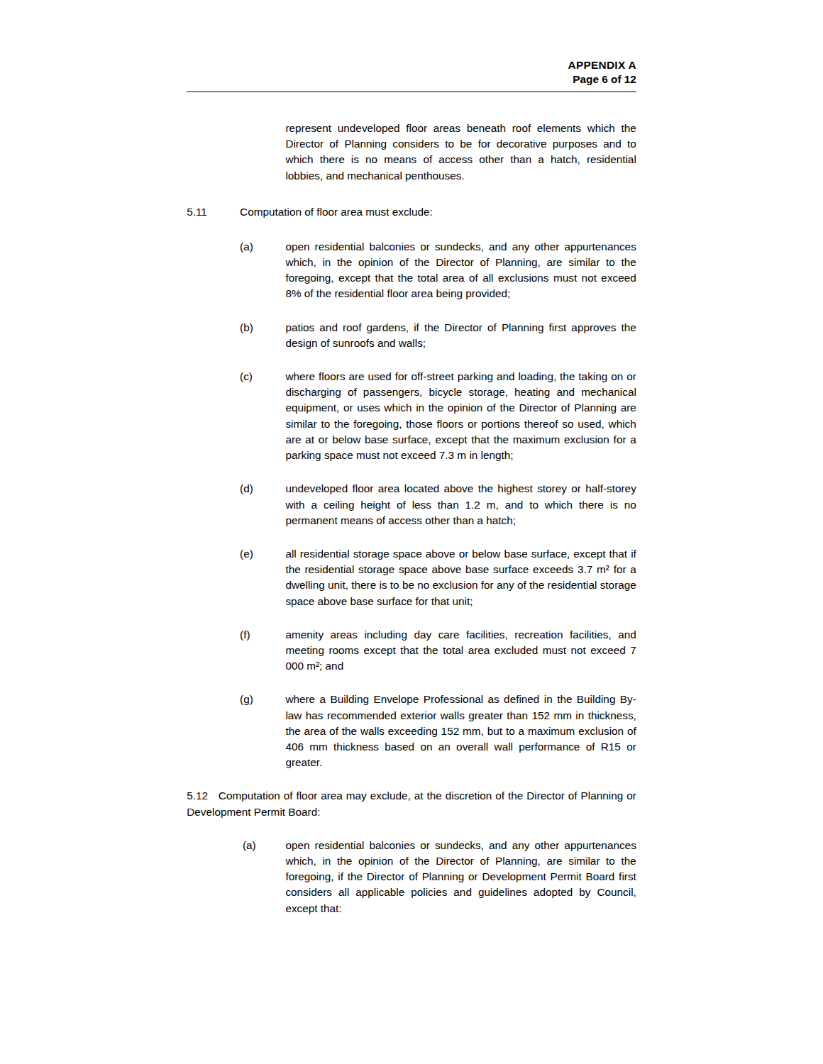APPENDIX A
Page 6 of 12
represent undeveloped floor areas beneath roof elements which the Director of Planning considers to be for decorative purposes and to which there is no means of access other than a hatch, residential lobbies, and mechanical penthouses.
5.11
Computation of floor area must exclude:
(a)
open residential balconies or sundecks, and any other appurtenances which, in the opinion of the Director of Planning, are similar to the foregoing, except that the total area of all exclusions must not exceed 8% of the residential floor area being provided;
(b)
patios and roof gardens, if the Director of Planning first approves the design of sunroofs and walls;
(c)
where floors are used for off-street parking and loading, the taking on or discharging of passengers, bicycle storage, heating and mechanical equipment, or uses which in the opinion of the Director of Planning are similar to the foregoing, those floors or portions thereof so used, which are at or below base surface, except that the maximum exclusion for a parking space must not exceed 7.3 m in length;
(d)
undeveloped floor area located above the highest storey or half-storey with a ceiling height of less than 1.2 m, and to which there is no permanent means of access other than a hatch;
(e)
all residential storage space above or below base surface, except that if the residential storage space above base surface exceeds 3.7 m² for a dwelling unit, there is to be no exclusion for any of the residential storage space above base surface for that unit;
(f)
amenity areas including day care facilities, recreation facilities, and meeting rooms except that the total area excluded must not exceed 7 000 m²; and
(g)
where a Building Envelope Professional as defined in the Building By-law has recommended exterior walls greater than 152 mm in thickness, the area of the walls exceeding 152 mm, but to a maximum exclusion of 406 mm thickness based on an overall wall performance of R15 or greater.
5.12 Computation of floor area may exclude, at the discretion of the Director of Planning or Development Permit Board:
(a)
open residential balconies or sundecks, and any other appurtenances which, in the opinion of the Director of Planning, are similar to the foregoing, if the Director of Planning or Development Permit Board first considers all applicable policies and guidelines adopted by Council, except that: